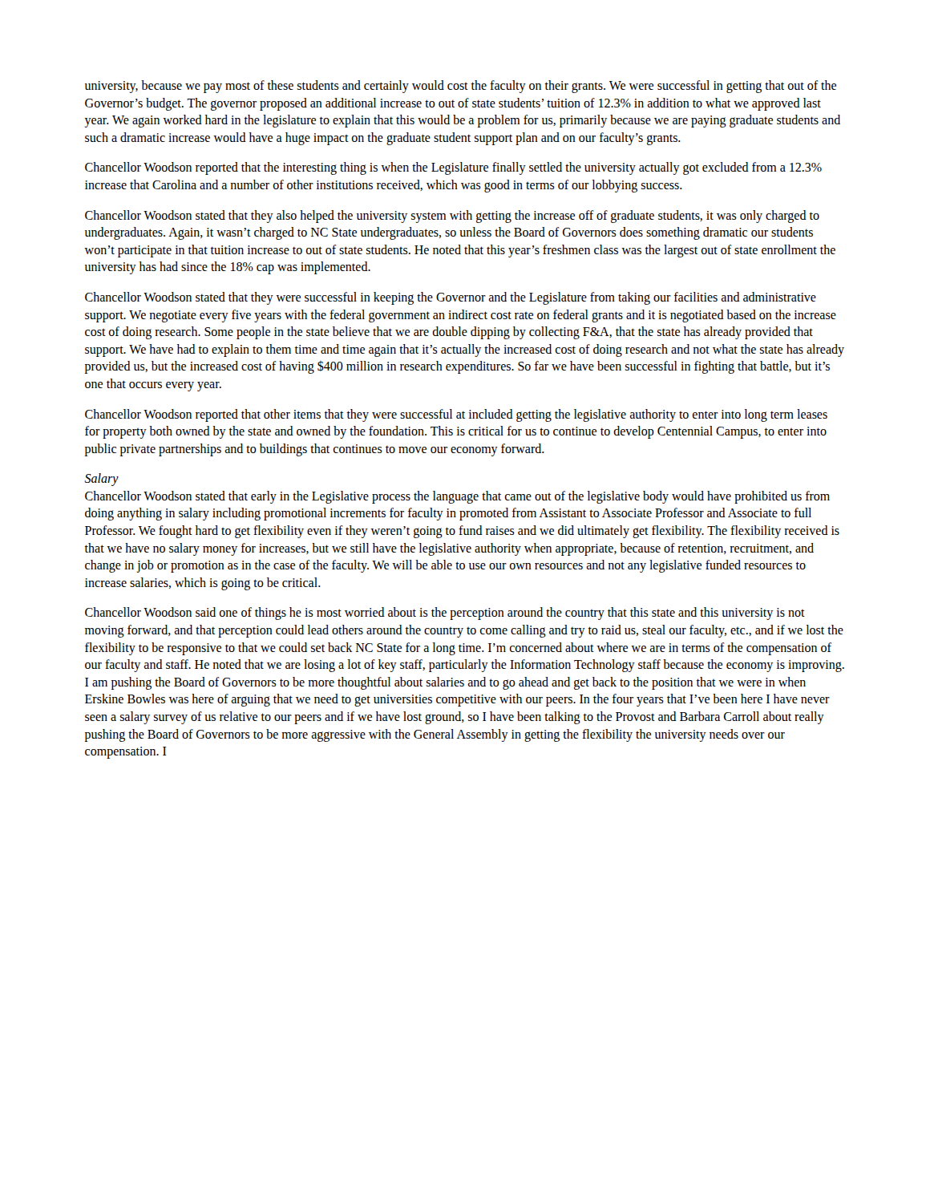university, because we pay most of these students and certainly would cost the faculty on their grants. We were successful in getting that out of the Governor’s budget. The governor proposed an additional increase to out of state students’ tuition of 12.3% in addition to what we approved last year. We again worked hard in the legislature to explain that this would be a problem for us, primarily because we are paying graduate students and such a dramatic increase would have a huge impact on the graduate student support plan and on our faculty’s grants.
Chancellor Woodson reported that the interesting thing is when the Legislature finally settled the university actually got excluded from a 12.3% increase that Carolina and a number of other institutions received, which was good in terms of our lobbying success.
Chancellor Woodson stated that they also helped the university system with getting the increase off of graduate students, it was only charged to undergraduates. Again, it wasn’t charged to NC State undergraduates, so unless the Board of Governors does something dramatic our students won’t participate in that tuition increase to out of state students. He noted that this year’s freshmen class was the largest out of state enrollment the university has had since the 18% cap was implemented.
Chancellor Woodson stated that they were successful in keeping the Governor and the Legislature from taking our facilities and administrative support. We negotiate every five years with the federal government an indirect cost rate on federal grants and it is negotiated based on the increase cost of doing research. Some people in the state believe that we are double dipping by collecting F&A, that the state has already provided that support. We have had to explain to them time and time again that it’s actually the increased cost of doing research and not what the state has already provided us, but the increased cost of having $400 million in research expenditures. So far we have been successful in fighting that battle, but it’s one that occurs every year.
Chancellor Woodson reported that other items that they were successful at included getting the legislative authority to enter into long term leases for property both owned by the state and owned by the foundation. This is critical for us to continue to develop Centennial Campus, to enter into public private partnerships and to buildings that continues to move our economy forward.
Salary
Chancellor Woodson stated that early in the Legislative process the language that came out of the legislative body would have prohibited us from doing anything in salary including promotional increments for faculty in promoted from Assistant to Associate Professor and Associate to full Professor. We fought hard to get flexibility even if they weren’t going to fund raises and we did ultimately get flexibility. The flexibility received is that we have no salary money for increases, but we still have the legislative authority when appropriate, because of retention, recruitment, and change in job or promotion as in the case of the faculty. We will be able to use our own resources and not any legislative funded resources to increase salaries, which is going to be critical.
Chancellor Woodson said one of things he is most worried about is the perception around the country that this state and this university is not moving forward, and that perception could lead others around the country to come calling and try to raid us, steal our faculty, etc., and if we lost the flexibility to be responsive to that we could set back NC State for a long time. I’m concerned about where we are in terms of the compensation of our faculty and staff. He noted that we are losing a lot of key staff, particularly the Information Technology staff because the economy is improving. I am pushing the Board of Governors to be more thoughtful about salaries and to go ahead and get back to the position that we were in when Erskine Bowles was here of arguing that we need to get universities competitive with our peers. In the four years that I’ve been here I have never seen a salary survey of us relative to our peers and if we have lost ground, so I have been talking to the Provost and Barbara Carroll about really pushing the Board of Governors to be more aggressive with the General Assembly in getting the flexibility the university needs over our compensation. I